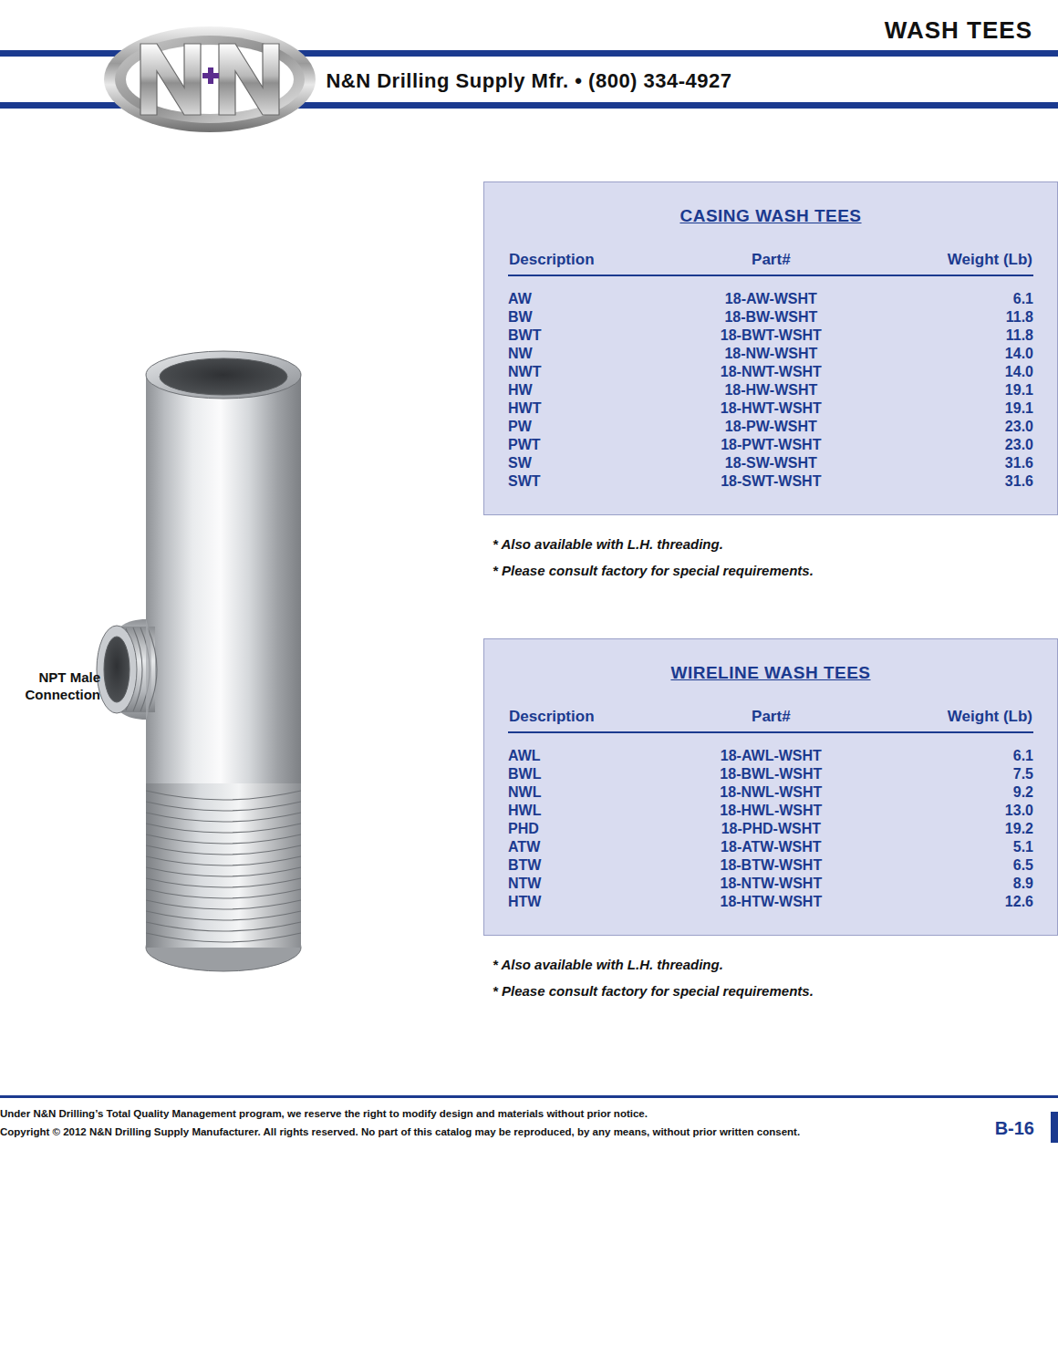WASH TEES
N&N Drilling Supply Mfr. • (800) 334-4927
NPT Male
Connection
CASING WASH TEES
| Description | Part# | Weight (Lb) |
| --- | --- | --- |
| AW | 18-AW-WSHT | 6.1 |
| BW | 18-BW-WSHT | 11.8 |
| BWT | 18-BWT-WSHT | 11.8 |
| NW | 18-NW-WSHT | 14.0 |
| NWT | 18-NWT-WSHT | 14.0 |
| HW | 18-HW-WSHT | 19.1 |
| HWT | 18-HWT-WSHT | 19.1 |
| PW | 18-PW-WSHT | 23.0 |
| PWT | 18-PWT-WSHT | 23.0 |
| SW | 18-SW-WSHT | 31.6 |
| SWT | 18-SWT-WSHT | 31.6 |
* Also available with L.H. threading.
* Please consult factory for special requirements.
WIRELINE WASH TEES
| Description | Part# | Weight (Lb) |
| --- | --- | --- |
| AWL | 18-AWL-WSHT | 6.1 |
| BWL | 18-BWL-WSHT | 7.5 |
| NWL | 18-NWL-WSHT | 9.2 |
| HWL | 18-HWL-WSHT | 13.0 |
| PHD | 18-PHD-WSHT | 19.2 |
| ATW | 18-ATW-WSHT | 5.1 |
| BTW | 18-BTW-WSHT | 6.5 |
| NTW | 18-NTW-WSHT | 8.9 |
| HTW | 18-HTW-WSHT | 12.6 |
* Also available with L.H. threading.
* Please consult factory for special requirements.
Under N&N Drilling’s Total Quality Management program, we reserve the right to modify design and materials without prior notice.
Copyright © 2012 N&N Drilling Supply Manufacturer. All rights reserved. No part of this catalog may be reproduced, by any means, without prior written consent.
B-16